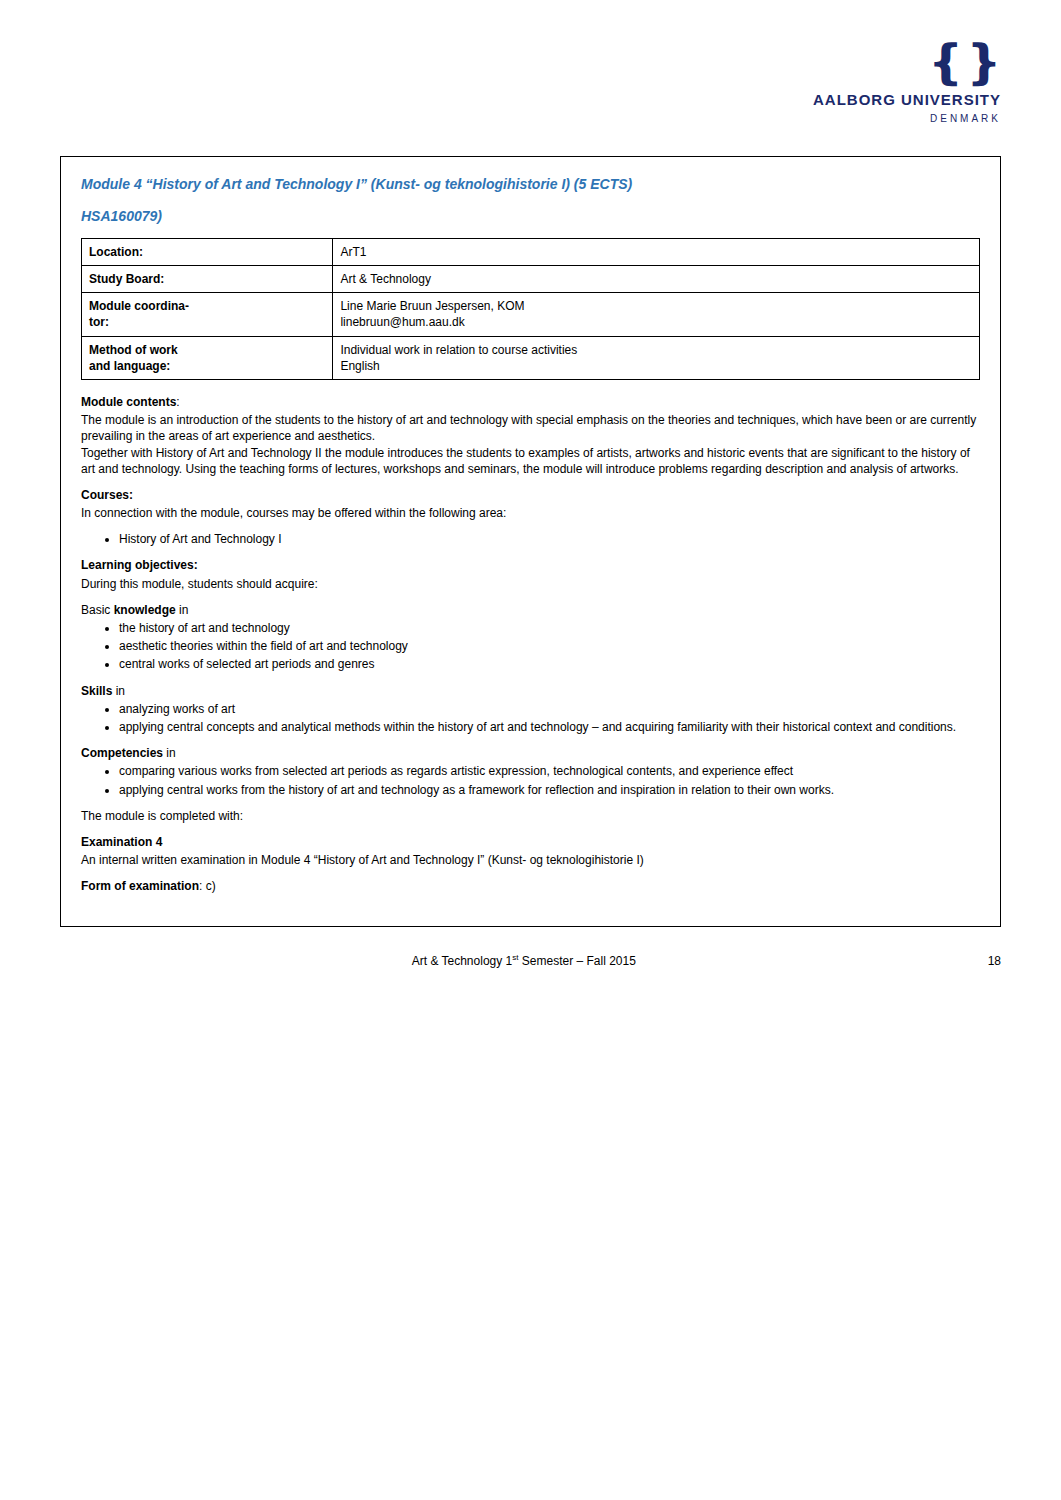❴❵
AALBORG UNIVERSITY
DENMARK
Module 4 “History of Art and Technology I” (Kunst- og teknologihistorie I) (5 ECTS)
HSA160079)
| Location: | ArT1 |
| Study Board: | Art & Technology |
| Module coordina- tor: | Line Marie Bruun Jespersen, KOM linebruun@hum.aau.dk |
| Method of work and language: | Individual work in relation to course activities English |
Module contents:
The module is an introduction of the students to the history of art and technology with special emphasis on the theories and techniques, which have been or are currently prevailing in the areas of art experience and aesthetics.
Together with History of Art and Technology II the module introduces the students to examples of artists, artworks and historic events that are significant to the history of art and technology. Using the teaching forms of lectures, workshops and seminars, the module will introduce problems regarding description and analysis of artworks.
Courses:
In connection with the module, courses may be offered within the following area:
History of Art and Technology I
Learning objectives:
During this module, students should acquire:
Basic knowledge in
the history of art and technology
aesthetic theories within the field of art and technology
central works of selected art periods and genres
Skills in
analyzing works of art
applying central concepts and analytical methods within the history of art and technology – and acquiring familiarity with their historical context and conditions.
Competencies in
comparing various works from selected art periods as regards artistic expression, technological contents, and experience effect
applying central works from the history of art and technology as a framework for reflection and inspiration in relation to their own works.
The module is completed with:
Examination 4
An internal written examination in Module 4 “History of Art and Technology I” (Kunst- og teknologihistorie I)
Form of examination: c)
Art & Technology 1st Semester – Fall 2015 18